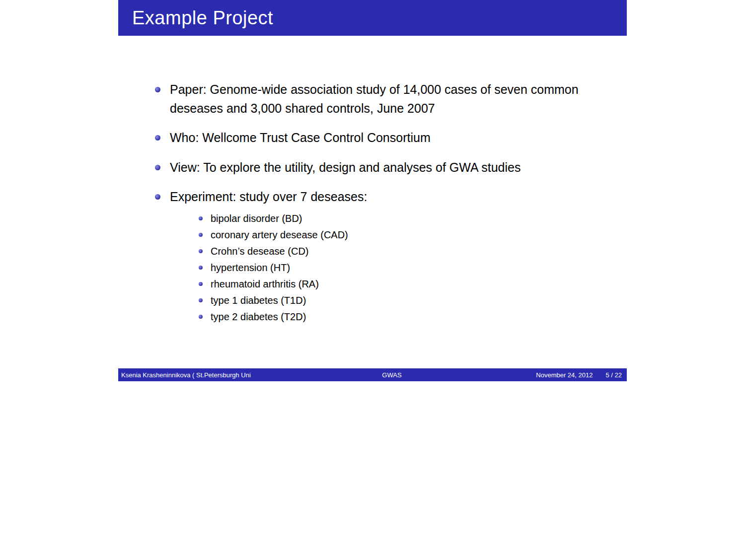Example Project
Paper: Genome-wide association study of 14,000 cases of seven common deseases and 3,000 shared controls, June 2007
Who: Wellcome Trust Case Control Consortium
View: To explore the utility, design and analyses of GWA studies
Experiment: study over 7 deseases:
bipolar disorder (BD)
coronary artery desease (CAD)
Crohn’s desease (CD)
hypertension (HT)
rheumatoid arthritis (RA)
type 1 diabetes (T1D)
type 2 diabetes (T2D)
Ksenia Krasheninnikova ( St.Petersburgh Uni
GWAS
November 24, 20125 / 22